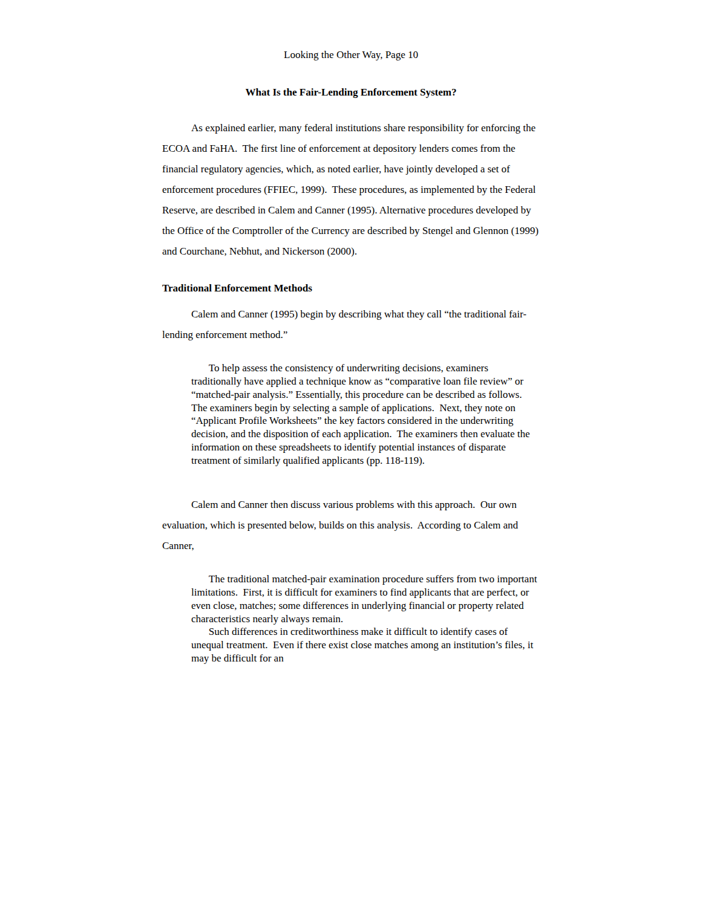Looking the Other Way, Page 10
What Is the Fair-Lending Enforcement System?
As explained earlier, many federal institutions share responsibility for enforcing the ECOA and FaHA. The first line of enforcement at depository lenders comes from the financial regulatory agencies, which, as noted earlier, have jointly developed a set of enforcement procedures (FFIEC, 1999). These procedures, as implemented by the Federal Reserve, are described in Calem and Canner (1995). Alternative procedures developed by the Office of the Comptroller of the Currency are described by Stengel and Glennon (1999) and Courchane, Nebhut, and Nickerson (2000).
Traditional Enforcement Methods
Calem and Canner (1995) begin by describing what they call “the traditional fair-lending enforcement method.”
To help assess the consistency of underwriting decisions, examiners traditionally have applied a technique know as “comparative loan file review” or “matched-pair analysis.” Essentially, this procedure can be described as follows. The examiners begin by selecting a sample of applications. Next, they note on “Applicant Profile Worksheets” the key factors considered in the underwriting decision, and the disposition of each application. The examiners then evaluate the information on these spreadsheets to identify potential instances of disparate treatment of similarly qualified applicants (pp. 118-119).
Calem and Canner then discuss various problems with this approach. Our own evaluation, which is presented below, builds on this analysis. According to Calem and Canner,
The traditional matched-pair examination procedure suffers from two important limitations. First, it is difficult for examiners to find applicants that are perfect, or even close, matches; some differences in underlying financial or property related characteristics nearly always remain.
Such differences in creditworthiness make it difficult to identify cases of unequal treatment. Even if there exist close matches among an institution’s files, it may be difficult for an